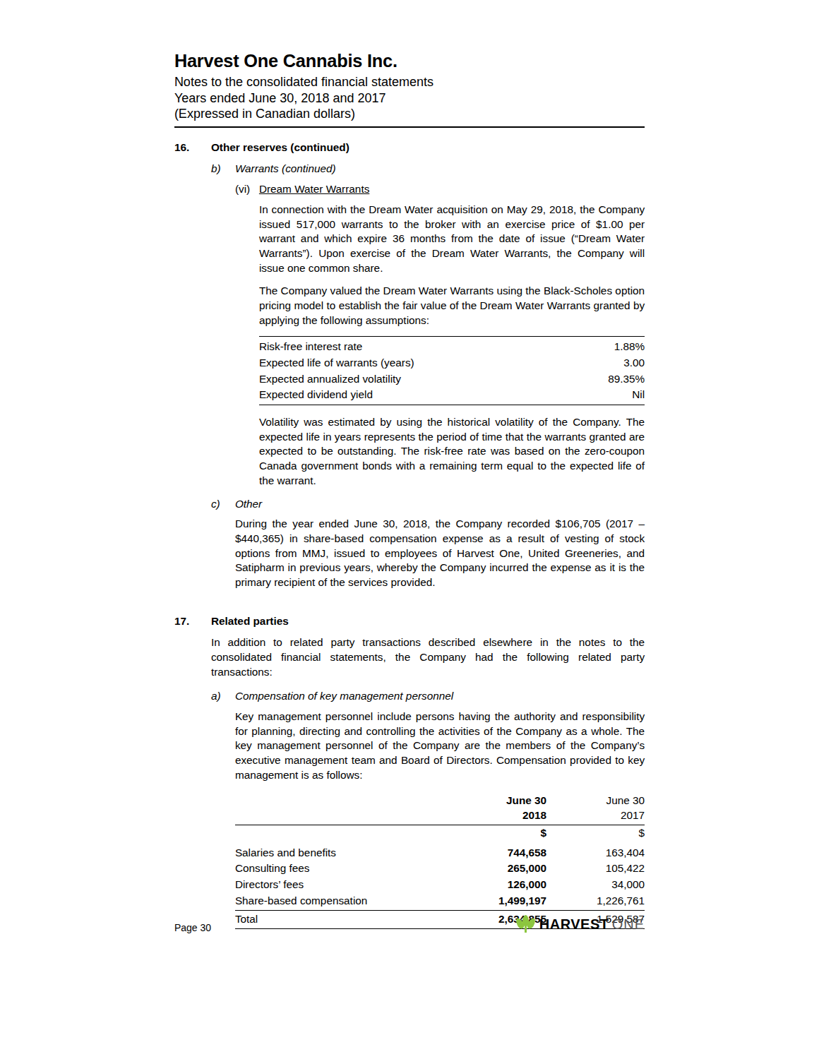Harvest One Cannabis Inc.
Notes to the consolidated financial statements
Years ended June 30, 2018 and 2017
(Expressed in Canadian dollars)
16.
Other reserves (continued)
b)
Warrants (continued)
(vi)
Dream Water Warrants
In connection with the Dream Water acquisition on May 29, 2018, the Company issued 517,000 warrants to the broker with an exercise price of $1.00 per warrant and which expire 36 months from the date of issue (“Dream Water Warrants”). Upon exercise of the Dream Water Warrants, the Company will issue one common share.
The Company valued the Dream Water Warrants using the Black-Scholes option pricing model to establish the fair value of the Dream Water Warrants granted by applying the following assumptions:
| Risk-free interest rate | 1.88% |
| Expected life of warrants (years) | 3.00 |
| Expected annualized volatility | 89.35% |
| Expected dividend yield | Nil |
Volatility was estimated by using the historical volatility of the Company. The expected life in years represents the period of time that the warrants granted are expected to be outstanding. The risk-free rate was based on the zero-coupon Canada government bonds with a remaining term equal to the expected life of the warrant.
c)
Other
During the year ended June 30, 2018, the Company recorded $106,705 (2017 – $440,365) in share-based compensation expense as a result of vesting of stock options from MMJ, issued to employees of Harvest One, United Greeneries, and Satipharm in previous years, whereby the Company incurred the expense as it is the primary recipient of the services provided.
17.
Related parties
In addition to related party transactions described elsewhere in the notes to the consolidated financial statements, the Company had the following related party transactions:
a)
Compensation of key management personnel
Key management personnel include persons having the authority and responsibility for planning, directing and controlling the activities of the Company as a whole. The key management personnel of the Company are the members of the Company’s executive management team and Board of Directors. Compensation provided to key management is as follows:
| | June 30 | June 30 |
| | 2018 | 2017 |
| | $ | $ |
| Salaries and benefits | 744,658 | 163,404 |
| Consulting fees | 265,000 | 105,422 |
| Directors’ fees | 126,000 | 34,000 |
| Share-based compensation | 1,499,197 | 1,226,761 |
| Total | 2,634,855 | 1,529,587 |
Page 30
HARVEST ONE